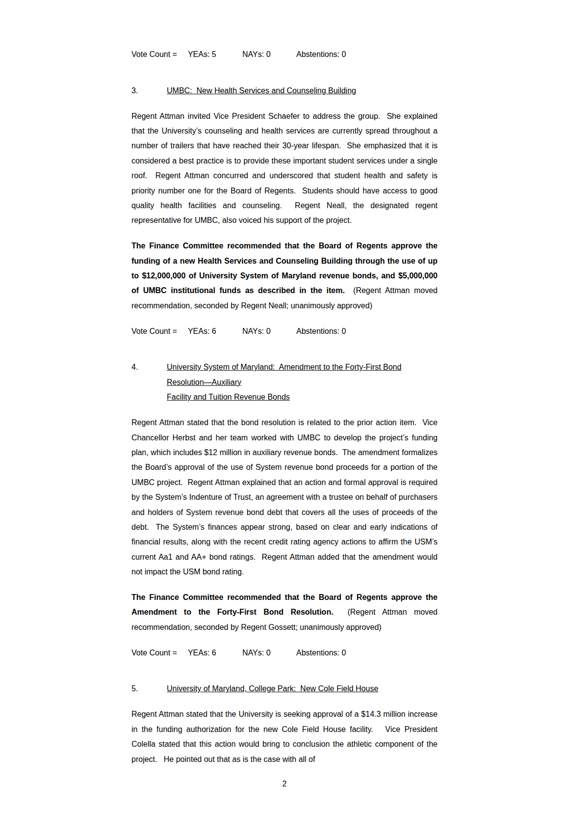Vote Count = YEAs: 5 NAYs: 0 Abstentions: 0
3. UMBC: New Health Services and Counseling Building
Regent Attman invited Vice President Schaefer to address the group. She explained that the University’s counseling and health services are currently spread throughout a number of trailers that have reached their 30-year lifespan. She emphasized that it is considered a best practice is to provide these important student services under a single roof. Regent Attman concurred and underscored that student health and safety is priority number one for the Board of Regents. Students should have access to good quality health facilities and counseling. Regent Neall, the designated regent representative for UMBC, also voiced his support of the project.
The Finance Committee recommended that the Board of Regents approve the funding of a new Health Services and Counseling Building through the use of up to $12,000,000 of University System of Maryland revenue bonds, and $5,000,000 of UMBC institutional funds as described in the item. (Regent Attman moved recommendation, seconded by Regent Neall; unanimously approved)
Vote Count = YEAs: 6 NAYs: 0 Abstentions: 0
4. University System of Maryland: Amendment to the Forty-First Bond Resolution—Auxiliary
Facility and Tuition Revenue Bonds
Regent Attman stated that the bond resolution is related to the prior action item. Vice Chancellor Herbst and her team worked with UMBC to develop the project’s funding plan, which includes $12 million in auxiliary revenue bonds. The amendment formalizes the Board’s approval of the use of System revenue bond proceeds for a portion of the UMBC project. Regent Attman explained that an action and formal approval is required by the System’s Indenture of Trust, an agreement with a trustee on behalf of purchasers and holders of System revenue bond debt that covers all the uses of proceeds of the debt. The System’s finances appear strong, based on clear and early indications of financial results, along with the recent credit rating agency actions to affirm the USM’s current Aa1 and AA+ bond ratings. Regent Attman added that the amendment would not impact the USM bond rating.
The Finance Committee recommended that the Board of Regents approve the Amendment to the Forty-First Bond Resolution. (Regent Attman moved recommendation, seconded by Regent Gossett; unanimously approved)
Vote Count = YEAs: 6 NAYs: 0 Abstentions: 0
5. University of Maryland, College Park: New Cole Field House
Regent Attman stated that the University is seeking approval of a $14.3 million increase in the funding authorization for the new Cole Field House facility. Vice President Colella stated that this action would bring to conclusion the athletic component of the project. He pointed out that as is the case with all of
2